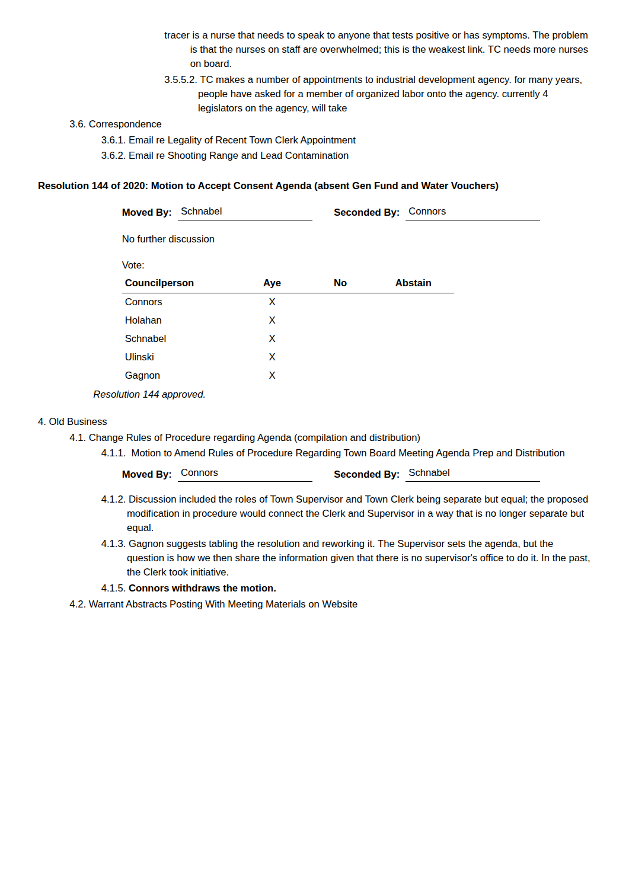tracer is a nurse that needs to speak to anyone that tests positive or has symptoms. The problem is that the nurses on staff are overwhelmed; this is the weakest link. TC needs more nurses on board.
3.5.5.2. TC makes a number of appointments to industrial development agency. for many years, people have asked for a member of organized labor onto the agency. currently 4 legislators on the agency, will take
3.6. Correspondence
3.6.1. Email re Legality of Recent Town Clerk Appointment
3.6.2. Email re Shooting Range and Lead Contamination
Resolution 144 of 2020: Motion to Accept Consent Agenda (absent Gen Fund and Water Vouchers)
Moved By: Schnabel Seconded By: Connors
No further discussion
Vote:
| Councilperson | Aye | No | Abstain |
| --- | --- | --- | --- |
| Connors | X | | |
| Holahan | X | | |
| Schnabel | X | | |
| Ulinski | X | | |
| Gagnon | X | | |
Resolution 144 approved.
4. Old Business
4.1. Change Rules of Procedure regarding Agenda (compilation and distribution)
4.1.1. Motion to Amend Rules of Procedure Regarding Town Board Meeting Agenda Prep and Distribution
Moved By: Connors Seconded By: Schnabel
4.1.2. Discussion included the roles of Town Supervisor and Town Clerk being separate but equal; the proposed modification in procedure would connect the Clerk and Supervisor in a way that is no longer separate but equal.
4.1.3. Gagnon suggests tabling the resolution and reworking it. The Supervisor sets the agenda, but the question is how we then share the information given that there is no supervisor's office to do it. In the past, the Clerk took initiative.
4.1.5. Connors withdraws the motion.
4.2. Warrant Abstracts Posting With Meeting Materials on Website